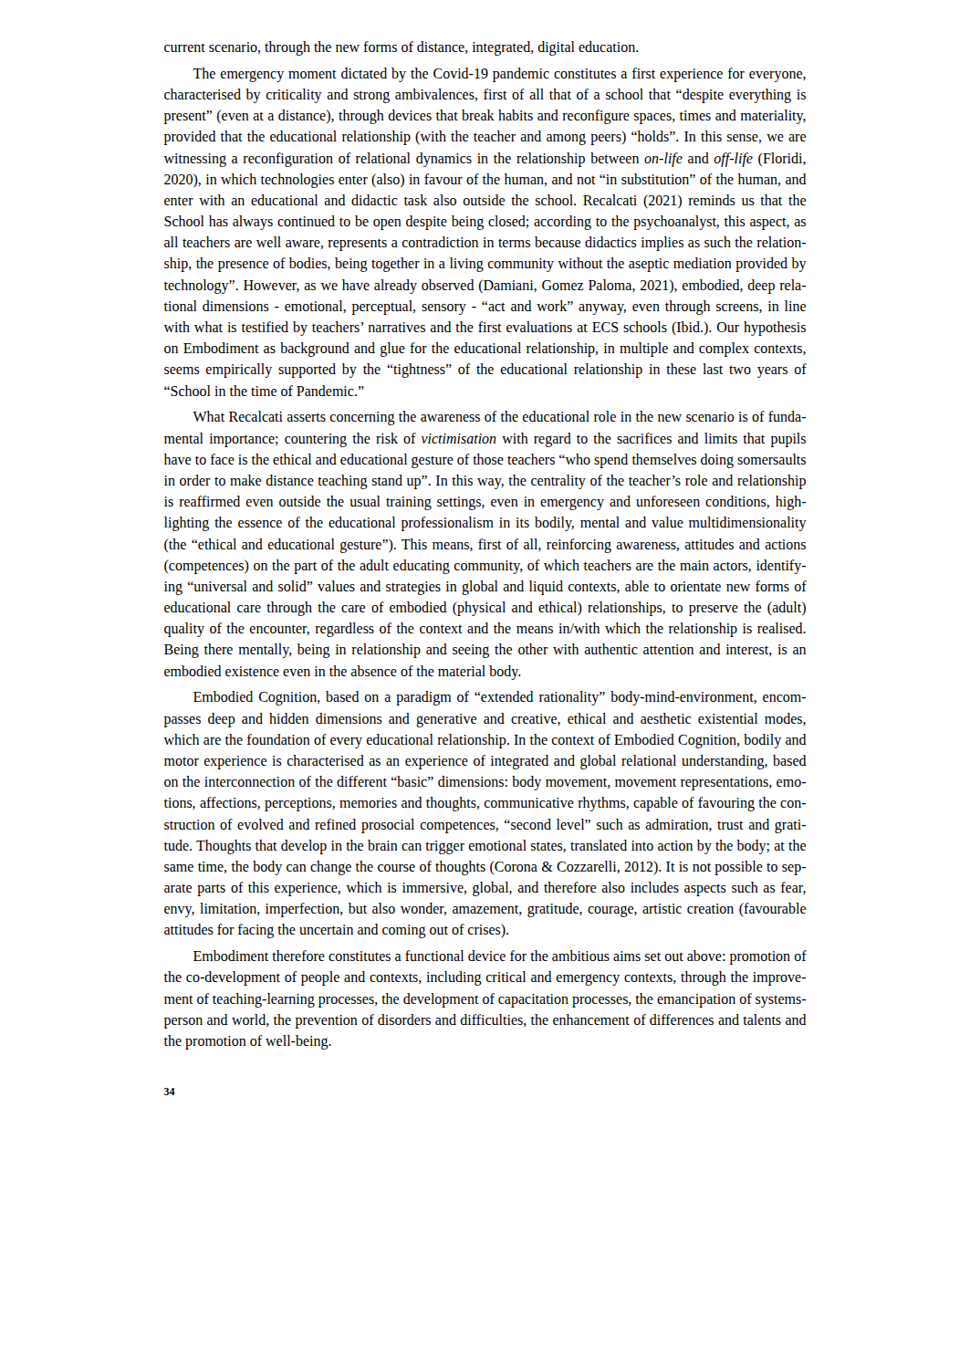current scenario, through the new forms of distance, integrated, digital education.
The emergency moment dictated by the Covid-19 pandemic constitutes a first experience for everyone, characterised by criticality and strong ambivalences, first of all that of a school that “despite everything is present” (even at a distance), through devices that break habits and reconfigure spaces, times and materiality, provided that the educational relationship (with the teacher and among peers) “holds”. In this sense, we are witnessing a reconfiguration of relational dynamics in the relationship between on-life and off-life (Floridi, 2020), in which technologies enter (also) in favour of the human, and not “in substitution” of the human, and enter with an educational and didactic task also outside the school. Recalcati (2021) reminds us that the School has always continued to be open despite being closed; according to the psychoanalyst, this aspect, as all teachers are well aware, represents a contradiction in terms because didactics implies as such the relationship, the presence of bodies, being together in a living community without the aseptic mediation provided by technology”. However, as we have already observed (Damiani, Gomez Paloma, 2021), embodied, deep relational dimensions - emotional, perceptual, sensory - “act and work” anyway, even through screens, in line with what is testified by teachers’ narratives and the first evaluations at ECS schools (Ibid.). Our hypothesis on Embodiment as background and glue for the educational relationship, in multiple and complex contexts, seems empirically supported by the “tightness” of the educational relationship in these last two years of “School in the time of Pandemic.”
What Recalcati asserts concerning the awareness of the educational role in the new scenario is of fundamental importance; countering the risk of victimisation with regard to the sacrifices and limits that pupils have to face is the ethical and educational gesture of those teachers “who spend themselves doing somersaults in order to make distance teaching stand up”. In this way, the centrality of the teacher’s role and relationship is reaffirmed even outside the usual training settings, even in emergency and unforeseen conditions, highlighting the essence of the educational professionalism in its bodily, mental and value multidimensionality (the “ethical and educational gesture”). This means, first of all, reinforcing awareness, attitudes and actions (competences) on the part of the adult educating community, of which teachers are the main actors, identifying “universal and solid” values and strategies in global and liquid contexts, able to orientate new forms of educational care through the care of embodied (physical and ethical) relationships, to preserve the (adult) quality of the encounter, regardless of the context and the means in/with which the relationship is realised. Being there mentally, being in relationship and seeing the other with authentic attention and interest, is an embodied existence even in the absence of the material body.
Embodied Cognition, based on a paradigm of “extended rationality” body-mind-environment, encompasses deep and hidden dimensions and generative and creative, ethical and aesthetic existential modes, which are the foundation of every educational relationship. In the context of Embodied Cognition, bodily and motor experience is characterised as an experience of integrated and global relational understanding, based on the interconnection of the different “basic” dimensions: body movement, movement representations, emotions, affections, perceptions, memories and thoughts, communicative rhythms, capable of favouring the construction of evolved and refined prosocial competences, “second level” such as admiration, trust and gratitude. Thoughts that develop in the brain can trigger emotional states, translated into action by the body; at the same time, the body can change the course of thoughts (Corona & Cozzarelli, 2012). It is not possible to separate parts of this experience, which is immersive, global, and therefore also includes aspects such as fear, envy, limitation, imperfection, but also wonder, amazement, gratitude, courage, artistic creation (favourable attitudes for facing the uncertain and coming out of crises).
Embodiment therefore constitutes a functional device for the ambitious aims set out above: promotion of the co-development of people and contexts, including critical and emergency contexts, through the improvement of teaching-learning processes, the development of capacitation processes, the emancipation of systems-person and world, the prevention of disorders and difficulties, the enhancement of differences and talents and the promotion of well-being.
34